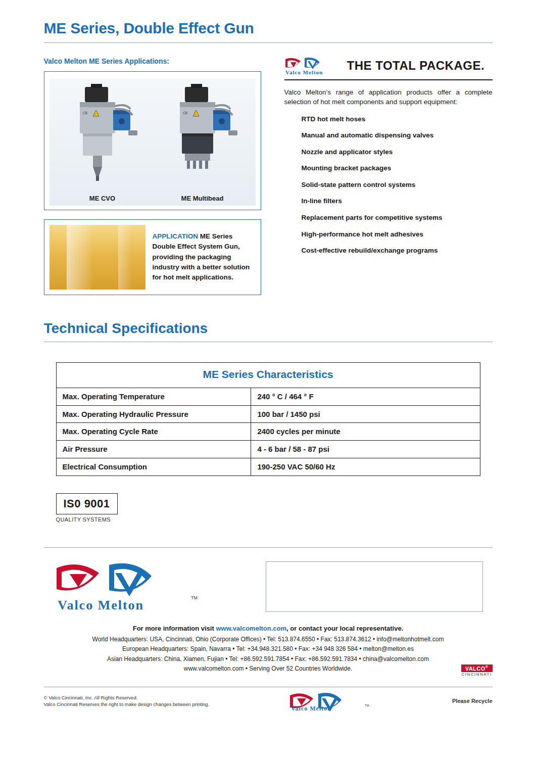ME Series, Double Effect Gun
Valco Melton ME Series Applications:
CE !
ME CVO
CE !
ME Multibead
APPLICATION ME Series Double Effect System Gun, providing the packaging industry with a better solution for hot melt applications.
Valco Melton
THE TOTAL PACKAGE.
Valco Melton’s range of application products offer a complete selection of hot melt components and support equipment:
RTD hot melt hoses
Manual and automatic dispensing valves
Nozzle and applicator styles
Mounting bracket packages
Solid-state pattern control systems
In-line filters
Replacement parts for competitive systems
High-performance hot melt adhesives
Cost-effective rebuild/exchange programs
Technical Specifications
ME Series Characteristics
| Max. Operating Temperature | 240 ° C / 464 ° F |
| Max. Operating Hydraulic Pressure | 100 bar / 1450 psi |
| Max. Operating Cycle Rate | 2400 cycles per minute |
| Air Pressure | 4 - 6 bar / 58 - 87 psi |
| Electrical Consumption | 190-250 VAC 50/60 Hz |
IS0 9001
QUALITY SYSTEMS
Valco Melton TM
For more information visit www.valcomelton.com, or contact your local representative.
World Headquarters: USA, Cincinnati, Ohio (Corporate Offices) • Tel: 513.874.6550 • Fax: 513.874.3612 • info@meltonhotmelt.com
European Headquarters: Spain, Navarra • Tel: +34.948.321.580 • Fax: +34 948 326 584 • melton@melton.es
Asian Headquarters: China, Xiamen, Fujian • Tel: +86.592.591.7854 • Fax: +86.592.591.7834 • china@valcomelton.com
www.valcomelton.com • Serving Over 52 Countries Worldwide.
VALCO®
CINCINNATI
© Valco Cincinnati, Inc. All Rights Reserved.
Valco Cincinnati Reserves the right to make design changes between printing.
Valco Melton TM
Please Recycle